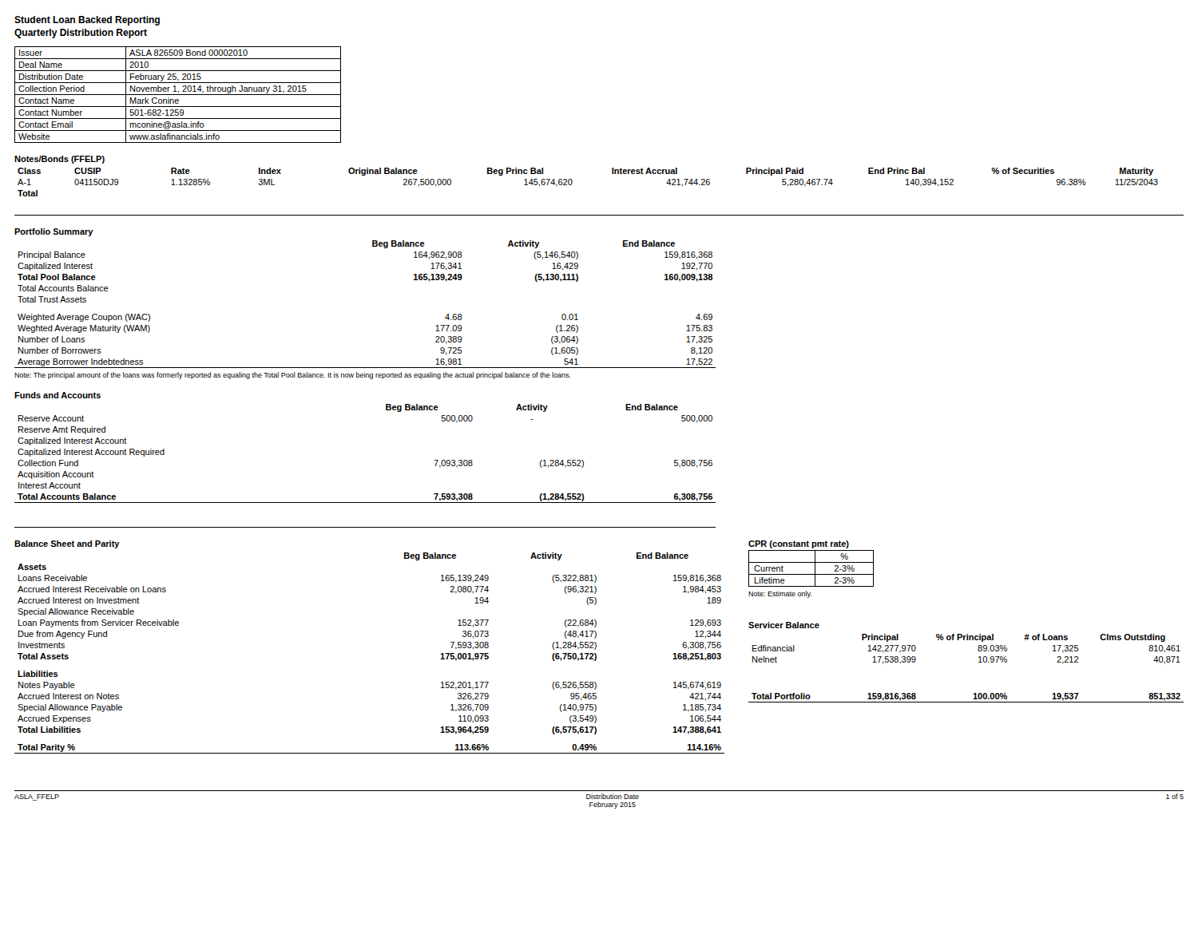Student Loan Backed Reporting
Quarterly Distribution Report
| Issuer | ASLA 826509 Bond 00002010 |
| Deal Name | 2010 |
| Distribution Date | February 25, 2015 |
| Collection Period | November 1, 2014, through January 31, 2015 |
| Contact Name | Mark Conine |
| Contact Number | 501-682-1259 |
| Contact Email | mconine@asla.info |
| Website | www.aslafinancials.info |
Notes/Bonds (FFELP)
| Class | CUSIP | Rate | Index | Original Balance | Beg Princ Bal | Interest Accrual | Principal Paid | End Princ Bal | % of Securities | Maturity |
| --- | --- | --- | --- | --- | --- | --- | --- | --- | --- | --- |
| A-1 | 041150DJ9 | 1.13285% | 3ML | 267,500,000 | 145,674,620 | 421,744.26 | 5,280,467.74 | 140,394,152 | 96.38% | 11/25/2043 |
| Total | |
Portfolio Summary
| | Beg Balance | Activity | End Balance |
| --- | --- | --- | --- |
| Principal Balance | 164,962,908 | (5,146,540) | 159,816,368 |
| Capitalized Interest | 176,341 | 16,429 | 192,770 |
| Total Pool Balance | 165,139,249 | (5,130,111) | 160,009,138 |
| Total Accounts Balance | | | |
| Total Trust Assets | | | |
| Weighted Average Coupon (WAC) | 4.68 | 0.01 | 4.69 |
| Weghted Average Maturity (WAM) | 177.09 | (1.26) | 175.83 |
| Number of Loans | 20,389 | (3,064) | 17,325 |
| Number of Borrowers | 9,725 | (1,605) | 8,120 |
| Average Borrower Indebtedness | 16,981 | 541 | 17,522 |
Note: The principal amount of the loans was formerly reported as equaling the Total Pool Balance. It is now being reported as equaling the actual principal balance of the loans.
Funds and Accounts
| | Beg Balance | Activity | End Balance |
| --- | --- | --- | --- |
| Reserve Account | 500,000 | - | 500,000 |
| Reserve Amt Required | | | |
| Capitalized Interest Account | | | |
| Capitalized Interest Account Required | | | |
| Collection Fund | 7,093,308 | (1,284,552) | 5,808,756 |
| Acquisition Account | | | |
| Interest Account | | | |
| Total Accounts Balance | 7,593,308 | (1,284,552) | 6,308,756 |
Balance Sheet and Parity
| | Beg Balance | Activity | End Balance |
| --- | --- | --- | --- |
| Assets | | | |
| Loans Receivable | 165,139,249 | (5,322,881) | 159,816,368 |
| Accrued Interest Receivable on Loans | 2,080,774 | (96,321) | 1,984,453 |
| Accrued Interest on Investment | 194 | (5) | 189 |
| Special Allowance Receivable | | | |
| Loan Payments from Servicer Receivable | 152,377 | (22,684) | 129,693 |
| Due from Agency Fund | 36,073 | (48,417) | 12,344 |
| Investments | 7,593,308 | (1,284,552) | 6,308,756 |
| Total Assets | 175,001,975 | (6,750,172) | 168,251,803 |
| Liabilities | | | |
| Notes Payable | 152,201,177 | (6,526,558) | 145,674,619 |
| Accrued Interest on Notes | 326,279 | 95,465 | 421,744 |
| Special Allowance Payable | 1,326,709 | (140,975) | 1,185,734 |
| Accrued Expenses | 110,093 | (3,549) | 106,544 |
| Total Liabilities | 153,964,259 | (6,575,617) | 147,388,641 |
| Total Parity % | 113.66% | 0.49% | 114.16% |
CPR (constant pmt rate)
| | % |
| Current | 2-3% |
| Lifetime | 2-3% |
Note: Estimate only.
Servicer Balance
| | Principal | % of Principal | # of Loans | Clms Outstding |
| --- | --- | --- | --- | --- |
| Edfinancial | 142,277,970 | 89.03% | 17,325 | 810,461 |
| Nelnet | 17,538,399 | 10.97% | 2,212 | 40,871 |
| Total Portfolio | 159,816,368 | 100.00% | 19,537 | 851,332 |
ASLA_FFELP
Distribution Date
February 2015
1 of 5